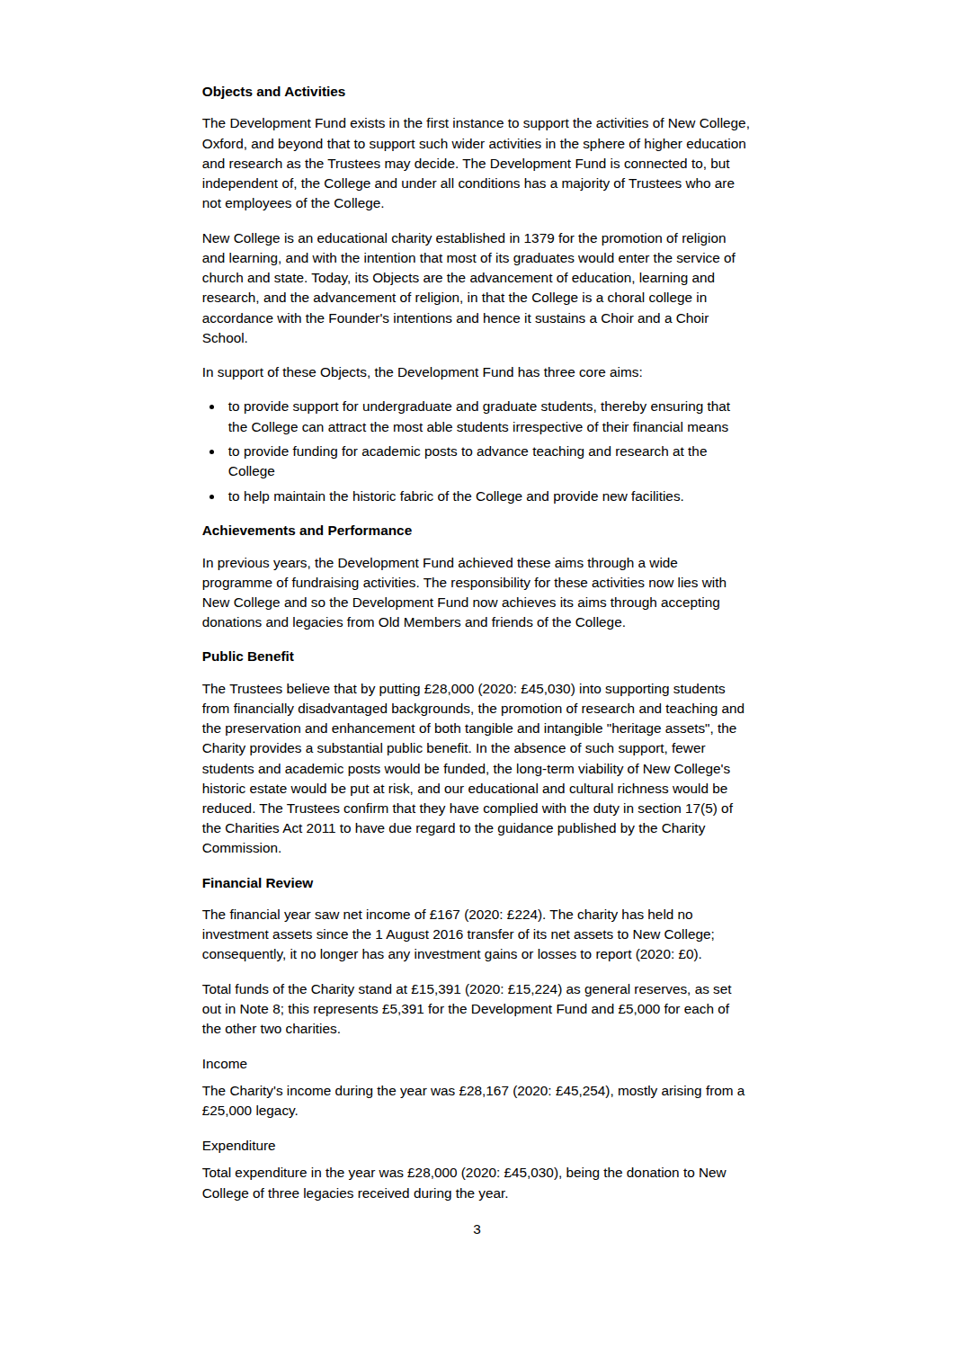Objects and Activities
The Development Fund exists in the first instance to support the activities of New College, Oxford, and beyond that to support such wider activities in the sphere of higher education and research as the Trustees may decide. The Development Fund is connected to, but independent of, the College and under all conditions has a majority of Trustees who are not employees of the College.
New College is an educational charity established in 1379 for the promotion of religion and learning, and with the intention that most of its graduates would enter the service of church and state. Today, its Objects are the advancement of education, learning and research, and the advancement of religion, in that the College is a choral college in accordance with the Founder's intentions and hence it sustains a Choir and a Choir School.
In support of these Objects, the Development Fund has three core aims:
to provide support for undergraduate and graduate students, thereby ensuring that the College can attract the most able students irrespective of their financial means
to provide funding for academic posts to advance teaching and research at the College
to help maintain the historic fabric of the College and provide new facilities.
Achievements and Performance
In previous years, the Development Fund achieved these aims through a wide programme of fundraising activities. The responsibility for these activities now lies with New College and so the Development Fund now achieves its aims through accepting donations and legacies from Old Members and friends of the College.
Public Benefit
The Trustees believe that by putting £28,000 (2020: £45,030) into supporting students from financially disadvantaged backgrounds, the promotion of research and teaching and the preservation and enhancement of both tangible and intangible "heritage assets", the Charity provides a substantial public benefit. In the absence of such support, fewer students and academic posts would be funded, the long-term viability of New College's historic estate would be put at risk, and our educational and cultural richness would be reduced. The Trustees confirm that they have complied with the duty in section 17(5) of the Charities Act 2011 to have due regard to the guidance published by the Charity Commission.
Financial Review
The financial year saw net income of £167 (2020: £224). The charity has held no investment assets since the 1 August 2016 transfer of its net assets to New College; consequently, it no longer has any investment gains or losses to report (2020: £0).
Total funds of the Charity stand at £15,391 (2020: £15,224) as general reserves, as set out in Note 8; this represents £5,391 for the Development Fund and £5,000 for each of the other two charities.
Income
The Charity's income during the year was £28,167 (2020: £45,254), mostly arising from a £25,000 legacy.
Expenditure
Total expenditure in the year was £28,000 (2020: £45,030), being the donation to New College of three legacies received during the year.
3